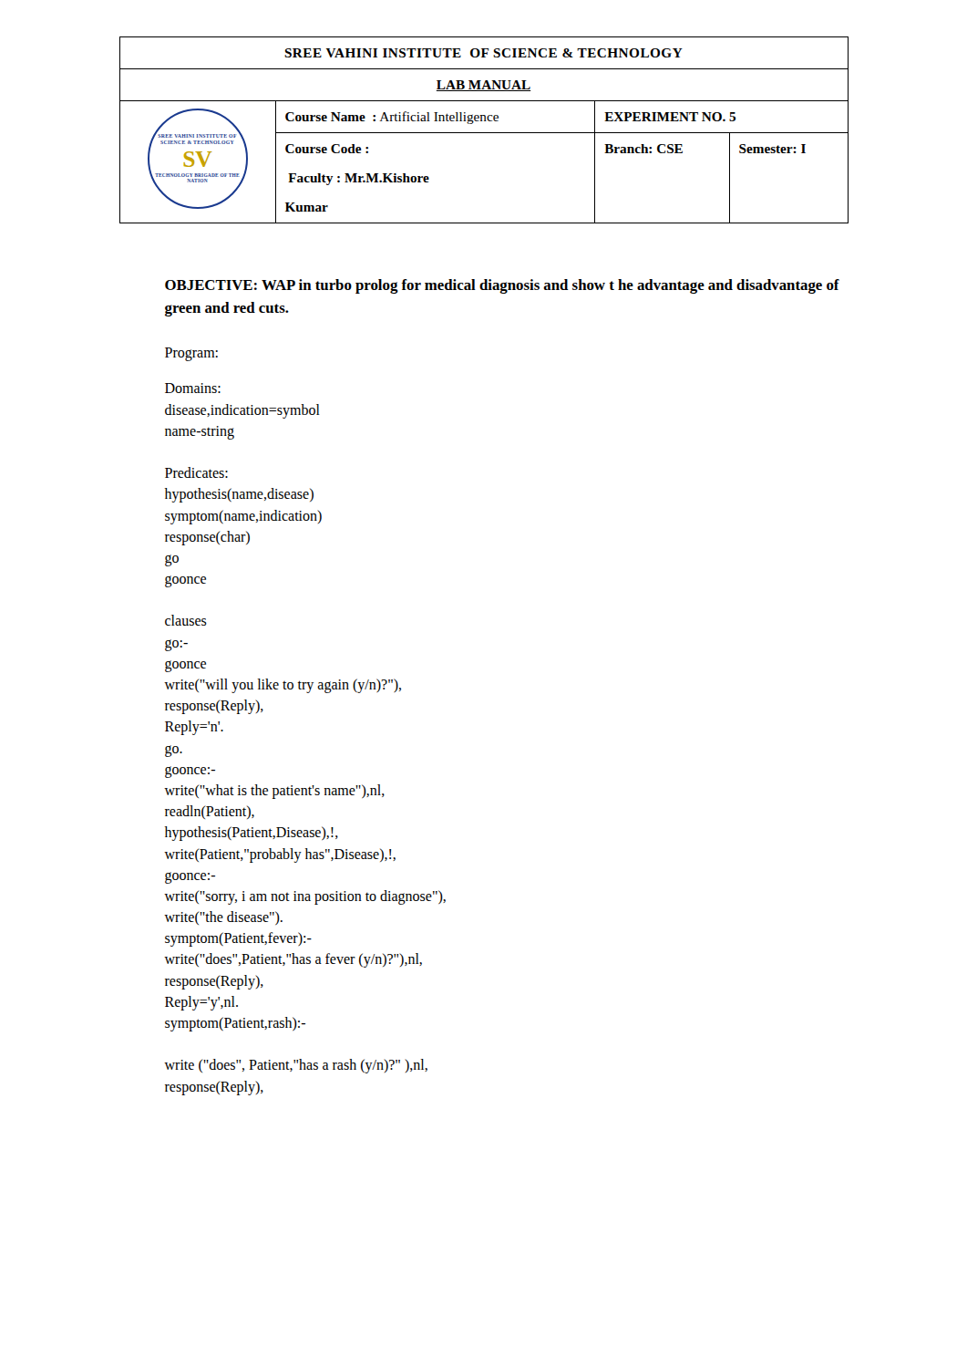| SREE VAHINI INSTITUTE OF SCIENCE & TECHNOLOGY |
| LAB MANUAL |
| SREE VAHINI INSTITUTE OF SCIENCE & TECHNOLOGY SV TECHNOLOGY BRIGADE OF THE NATION | Course Name : Artificial Intelligence | EXPERIMENT NO. 5 |
| Course Code : Faculty : Mr.M.Kishore Kumar | Branch: CSE | Semester: I |
OBJECTIVE: WAP in turbo prolog for medical diagnosis and show t he advantage and disadvantage of green and red cuts.
Program:
Domains:
disease,indication=symbol
name-string

Predicates:
hypothesis(name,disease)
symptom(name,indication)
response(char)
go
goonce

clauses
go:-
goonce
write("will you like to try again (y/n)?"),
response(Reply),
Reply='n'.
go.
goonce:-
write("what is the patient's name"),nl,
readln(Patient),
hypothesis(Patient,Disease),!,
write(Patient,"probably has",Disease),!,
goonce:-
write("sorry, i am not ina position to diagnose"),
write("the disease").
symptom(Patient,fever):-
write("does",Patient,"has a fever (y/n)?"),nl,
response(Reply),
Reply='y',nl.
symptom(Patient,rash):-

write ("does", Patient,"has a rash (y/n)?" ),nl,
response(Reply),